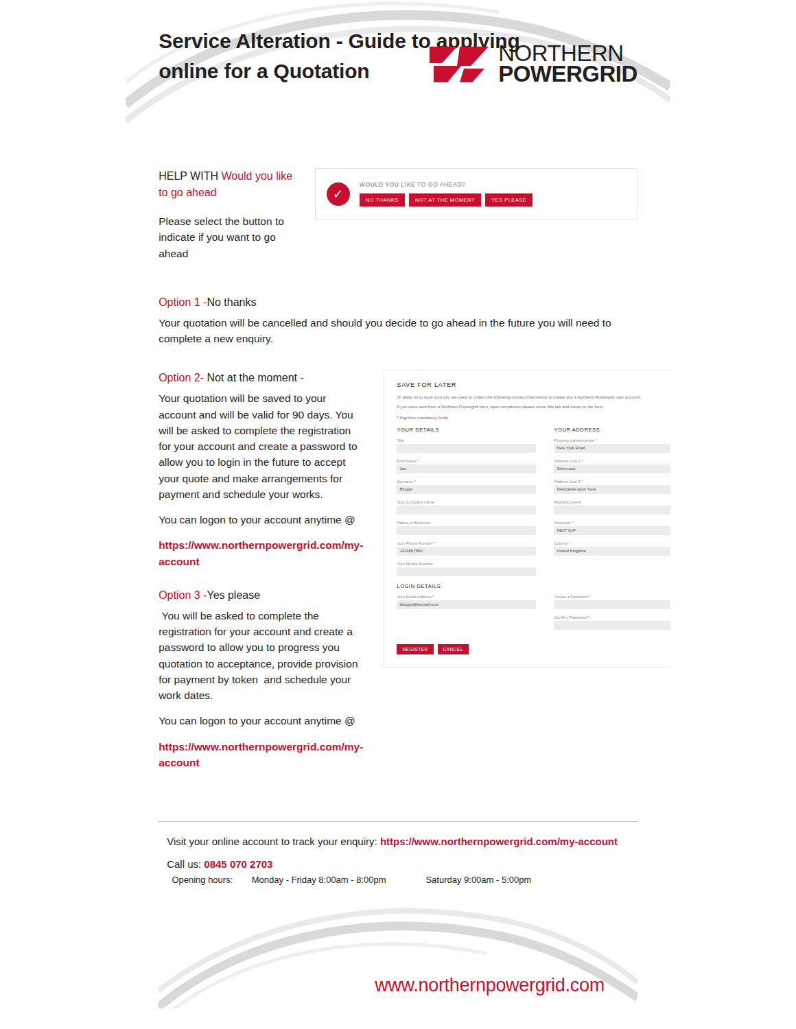Service Alteration - Guide to applying
online for a Quotation
NORTHERN POWERGRID
HELP WITH Would you like to go ahead
Please select the button to indicate if you want to go ahead
✓
Would you like to go ahead?
No thanks Not at the moment Yes please
Option 1 -No thanks
Your quotation will be cancelled and should you decide to go ahead in the future you will need to complete a new enquiry.
Option 2- Not at the moment -
Your quotation will be saved to your account and will be valid for 90 days. You will be asked to complete the registration for your account and create a password to allow you to login in the future to accept your quote and make arrangements for payment and schedule your works.
You can logon to your account anytime @
https://www.northernpowergrid.com/my-account
Option 3 -Yes please
You will be asked to complete the registration for your account and create a password to allow you to progress you quotation to acceptance, provide provision for payment by token and schedule your work dates.
You can logon to your account anytime @
https://www.northernpowergrid.com/my-account
Save for later
To allow us to save your job, we need to collect the following contact information to create you a Northern Powergrid user account.
If you were sent from a Northern Powergrid form, upon completion please close this tab and return to the form.
* Signifies mandatory fields
Your details
Title
First Name *
Joe
Surname *
Bloggs
Your Company name
Nature of Business
Your Phone Number *
1234567890
Your Mobile Number
Login details
Your Email Address *
jbloggs@hotmail.com
Your address
Property name/number *
New York Road
Address Line 2 *
Shiremoor
Address Line 3 *
Newcastle upon Tyne
Address Line 4
Postcode *
NE27 0LP
Country *
United Kingdom▼
spacer
spacer
Create a Password *
Confirm Password *
Register Cancel
Visit your online account to track your enquiry: https://www.northernpowergrid.com/my-account
Call us: 0845 070 2703 Opening hours: Monday - Friday 8:00am - 8:00pm Saturday 9:00am - 5:00pm
www.northernpowergrid.com